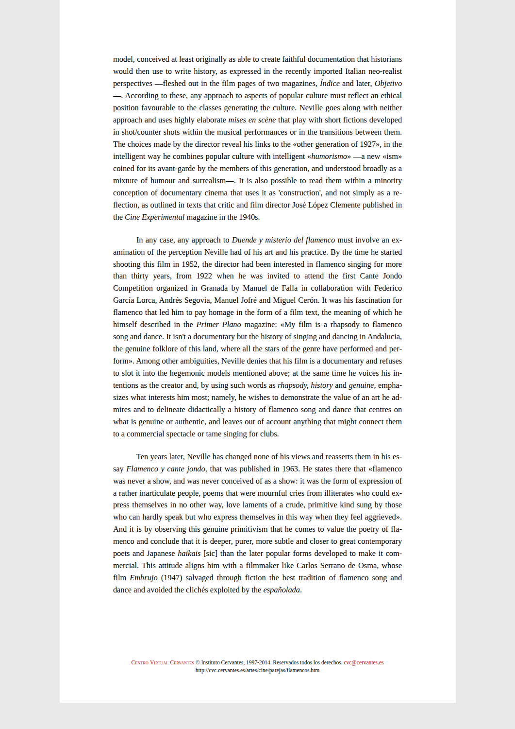model, conceived at least originally as able to create faithful documentation that historians would then use to write history, as expressed in the recently imported Italian neo-realist perspectives —fleshed out in the film pages of two magazines, Índice and later, Objetivo—. According to these, any approach to aspects of popular culture must reflect an ethical position favourable to the classes generating the culture. Neville goes along with neither approach and uses highly elaborate mises en scène that play with short fictions developed in shot/counter shots within the musical performances or in the transitions between them. The choices made by the director reveal his links to the «other generation of 1927», in the intelligent way he combines popular culture with intelligent «humorismo» —a new «ism» coined for its avant-garde by the members of this generation, and understood broadly as a mixture of humour and surrealism—. It is also possible to read them within a minority conception of documentary cinema that uses it as 'construction', and not simply as a reflection, as outlined in texts that critic and film director José López Clemente published in the Cine Experimental magazine in the 1940s.
In any case, any approach to Duende y misterio del flamenco must involve an examination of the perception Neville had of his art and his practice. By the time he started shooting this film in 1952, the director had been interested in flamenco singing for more than thirty years, from 1922 when he was invited to attend the first Cante Jondo Competition organized in Granada by Manuel de Falla in collaboration with Federico García Lorca, Andrés Segovia, Manuel Jofré and Miguel Cerón. It was his fascination for flamenco that led him to pay homage in the form of a film text, the meaning of which he himself described in the Primer Plano magazine: «My film is a rhapsody to flamenco song and dance. It isn't a documentary but the history of singing and dancing in Andalucia, the genuine folklore of this land, where all the stars of the genre have performed and perform». Among other ambiguities, Neville denies that his film is a documentary and refuses to slot it into the hegemonic models mentioned above; at the same time he voices his intentions as the creator and, by using such words as rhapsody, history and genuine, emphasizes what interests him most; namely, he wishes to demonstrate the value of an art he admires and to delineate didactically a history of flamenco song and dance that centres on what is genuine or authentic, and leaves out of account anything that might connect them to a commercial spectacle or tame singing for clubs.
Ten years later, Neville has changed none of his views and reasserts them in his essay Flamenco y cante jondo, that was published in 1963. He states there that «flamenco was never a show, and was never conceived of as a show: it was the form of expression of a rather inarticulate people, poems that were mournful cries from illiterates who could express themselves in no other way, love laments of a crude, primitive kind sung by those who can hardly speak but who express themselves in this way when they feel aggrieved». And it is by observing this genuine primitivism that he comes to value the poetry of flamenco and conclude that it is deeper, purer, more subtle and closer to great contemporary poets and Japanese haikais [sic] than the later popular forms developed to make it commercial. This attitude aligns him with a filmmaker like Carlos Serrano de Osma, whose film Embrujo (1947) salvaged through fiction the best tradition of flamenco song and dance and avoided the clichés exploited by the españolada.
Centro Virtual Cervantes © Instituto Cervantes, 1997-2014. Reservados todos los derechos. cvc@cervantes.es
http://cvc.cervantes.es/artes/cine/parejas/flamencos.htm